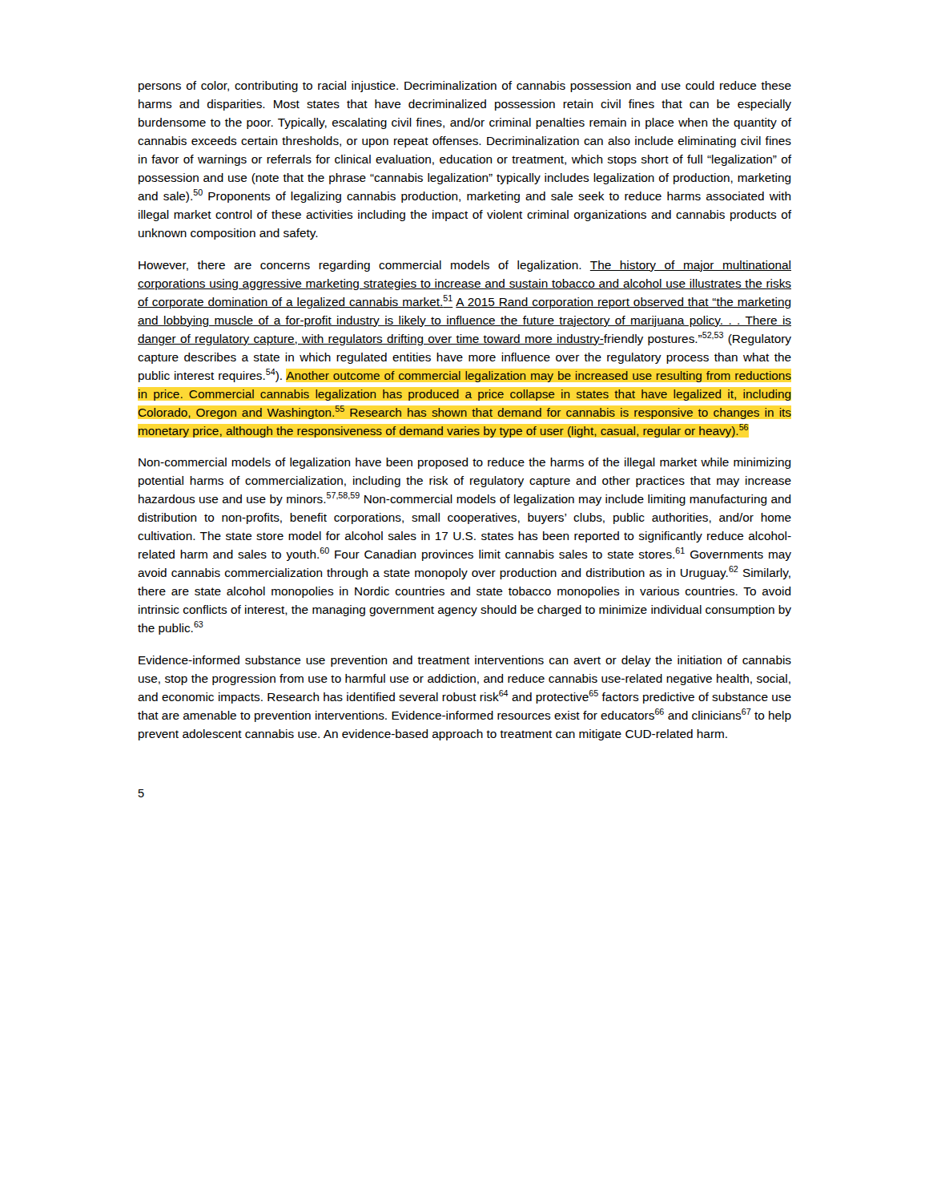persons of color, contributing to racial injustice. Decriminalization of cannabis possession and use could reduce these harms and disparities. Most states that have decriminalized possession retain civil fines that can be especially burdensome to the poor. Typically, escalating civil fines, and/or criminal penalties remain in place when the quantity of cannabis exceeds certain thresholds, or upon repeat offenses. Decriminalization can also include eliminating civil fines in favor of warnings or referrals for clinical evaluation, education or treatment, which stops short of full “legalization” of possession and use (note that the phrase “cannabis legalization” typically includes legalization of production, marketing and sale).50 Proponents of legalizing cannabis production, marketing and sale seek to reduce harms associated with illegal market control of these activities including the impact of violent criminal organizations and cannabis products of unknown composition and safety.
However, there are concerns regarding commercial models of legalization. The history of major multinational corporations using aggressive marketing strategies to increase and sustain tobacco and alcohol use illustrates the risks of corporate domination of a legalized cannabis market.51 A 2015 Rand corporation report observed that “the marketing and lobbying muscle of a for-profit industry is likely to influence the future trajectory of marijuana policy. . . There is danger of regulatory capture, with regulators drifting over time toward more industry-friendly postures.”52,53 (Regulatory capture describes a state in which regulated entities have more influence over the regulatory process than what the public interest requires.54). Another outcome of commercial legalization may be increased use resulting from reductions in price. Commercial cannabis legalization has produced a price collapse in states that have legalized it, including Colorado, Oregon and Washington.55 Research has shown that demand for cannabis is responsive to changes in its monetary price, although the responsiveness of demand varies by type of user (light, casual, regular or heavy).56
Non-commercial models of legalization have been proposed to reduce the harms of the illegal market while minimizing potential harms of commercialization, including the risk of regulatory capture and other practices that may increase hazardous use and use by minors.57,58,59 Non-commercial models of legalization may include limiting manufacturing and distribution to non-profits, benefit corporations, small cooperatives, buyers’ clubs, public authorities, and/or home cultivation. The state store model for alcohol sales in 17 U.S. states has been reported to significantly reduce alcohol-related harm and sales to youth.60 Four Canadian provinces limit cannabis sales to state stores.61 Governments may avoid cannabis commercialization through a state monopoly over production and distribution as in Uruguay.62 Similarly, there are state alcohol monopolies in Nordic countries and state tobacco monopolies in various countries. To avoid intrinsic conflicts of interest, the managing government agency should be charged to minimize individual consumption by the public.63
Evidence-informed substance use prevention and treatment interventions can avert or delay the initiation of cannabis use, stop the progression from use to harmful use or addiction, and reduce cannabis use-related negative health, social, and economic impacts. Research has identified several robust risk64 and protective65 factors predictive of substance use that are amenable to prevention interventions. Evidence-informed resources exist for educators66 and clinicians67 to help prevent adolescent cannabis use. An evidence-based approach to treatment can mitigate CUD-related harm.
5